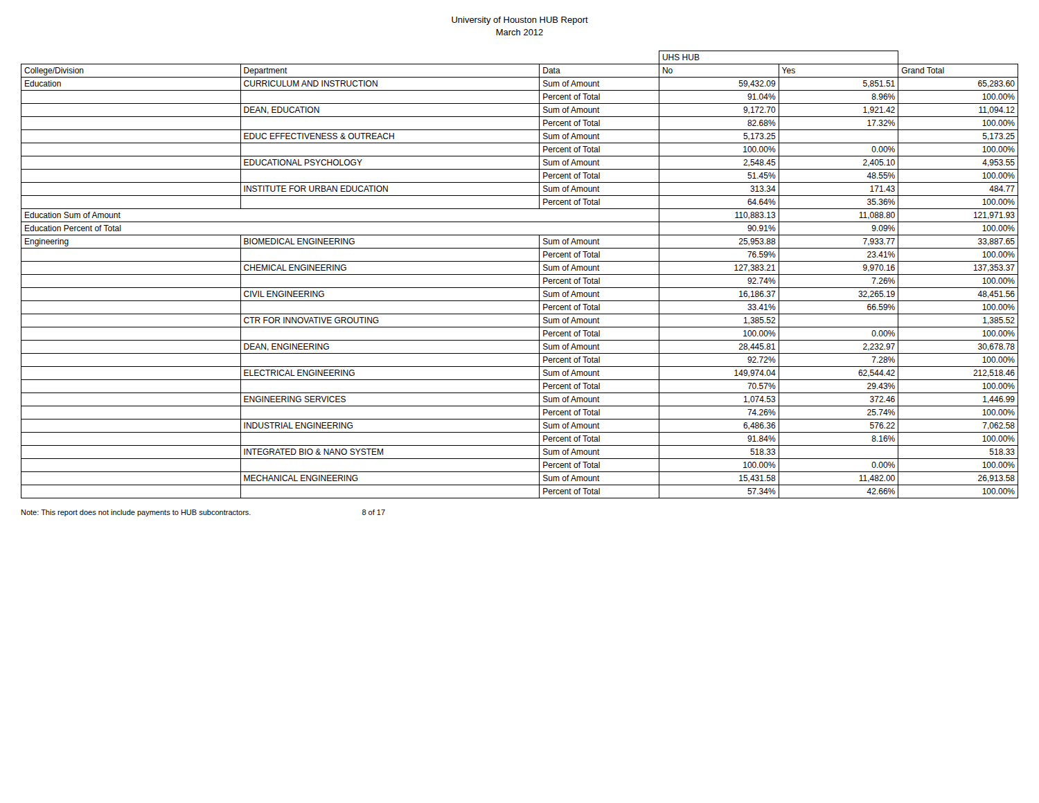University of Houston HUB Report
March 2012
| | | | UHS HUB | |
| College/Division | Department | Data | No | Yes | Grand Total |
| Education | CURRICULUM AND INSTRUCTION | Sum of Amount | 59,432.09 | 5,851.51 | 65,283.60 |
| | | Percent of Total | 91.04% | 8.96% | 100.00% |
| | DEAN, EDUCATION | Sum of Amount | 9,172.70 | 1,921.42 | 11,094.12 |
| | | Percent of Total | 82.68% | 17.32% | 100.00% |
| | EDUC EFFECTIVENESS & OUTREACH | Sum of Amount | 5,173.25 | | 5,173.25 |
| | | Percent of Total | 100.00% | 0.00% | 100.00% |
| | EDUCATIONAL PSYCHOLOGY | Sum of Amount | 2,548.45 | 2,405.10 | 4,953.55 |
| | | Percent of Total | 51.45% | 48.55% | 100.00% |
| | INSTITUTE FOR URBAN EDUCATION | Sum of Amount | 313.34 | 171.43 | 484.77 |
| | | Percent of Total | 64.64% | 35.36% | 100.00% |
| Education Sum of Amount | 110,883.13 | 11,088.80 | 121,971.93 |
| Education Percent of Total | 90.91% | 9.09% | 100.00% |
| Engineering | BIOMEDICAL ENGINEERING | Sum of Amount | 25,953.88 | 7,933.77 | 33,887.65 |
| | | Percent of Total | 76.59% | 23.41% | 100.00% |
| | CHEMICAL ENGINEERING | Sum of Amount | 127,383.21 | 9,970.16 | 137,353.37 |
| | | Percent of Total | 92.74% | 7.26% | 100.00% |
| | CIVIL ENGINEERING | Sum of Amount | 16,186.37 | 32,265.19 | 48,451.56 |
| | | Percent of Total | 33.41% | 66.59% | 100.00% |
| | CTR FOR INNOVATIVE GROUTING | Sum of Amount | 1,385.52 | | 1,385.52 |
| | | Percent of Total | 100.00% | 0.00% | 100.00% |
| | DEAN, ENGINEERING | Sum of Amount | 28,445.81 | 2,232.97 | 30,678.78 |
| | | Percent of Total | 92.72% | 7.28% | 100.00% |
| | ELECTRICAL ENGINEERING | Sum of Amount | 149,974.04 | 62,544.42 | 212,518.46 |
| | | Percent of Total | 70.57% | 29.43% | 100.00% |
| | ENGINEERING SERVICES | Sum of Amount | 1,074.53 | 372.46 | 1,446.99 |
| | | Percent of Total | 74.26% | 25.74% | 100.00% |
| | INDUSTRIAL ENGINEERING | Sum of Amount | 6,486.36 | 576.22 | 7,062.58 |
| | | Percent of Total | 91.84% | 8.16% | 100.00% |
| | INTEGRATED BIO & NANO SYSTEM | Sum of Amount | 518.33 | | 518.33 |
| | | Percent of Total | 100.00% | 0.00% | 100.00% |
| | MECHANICAL ENGINEERING | Sum of Amount | 15,431.58 | 11,482.00 | 26,913.58 |
| | | Percent of Total | 57.34% | 42.66% | 100.00% |
Note: This report does not include payments to HUB subcontractors.
8 of 17